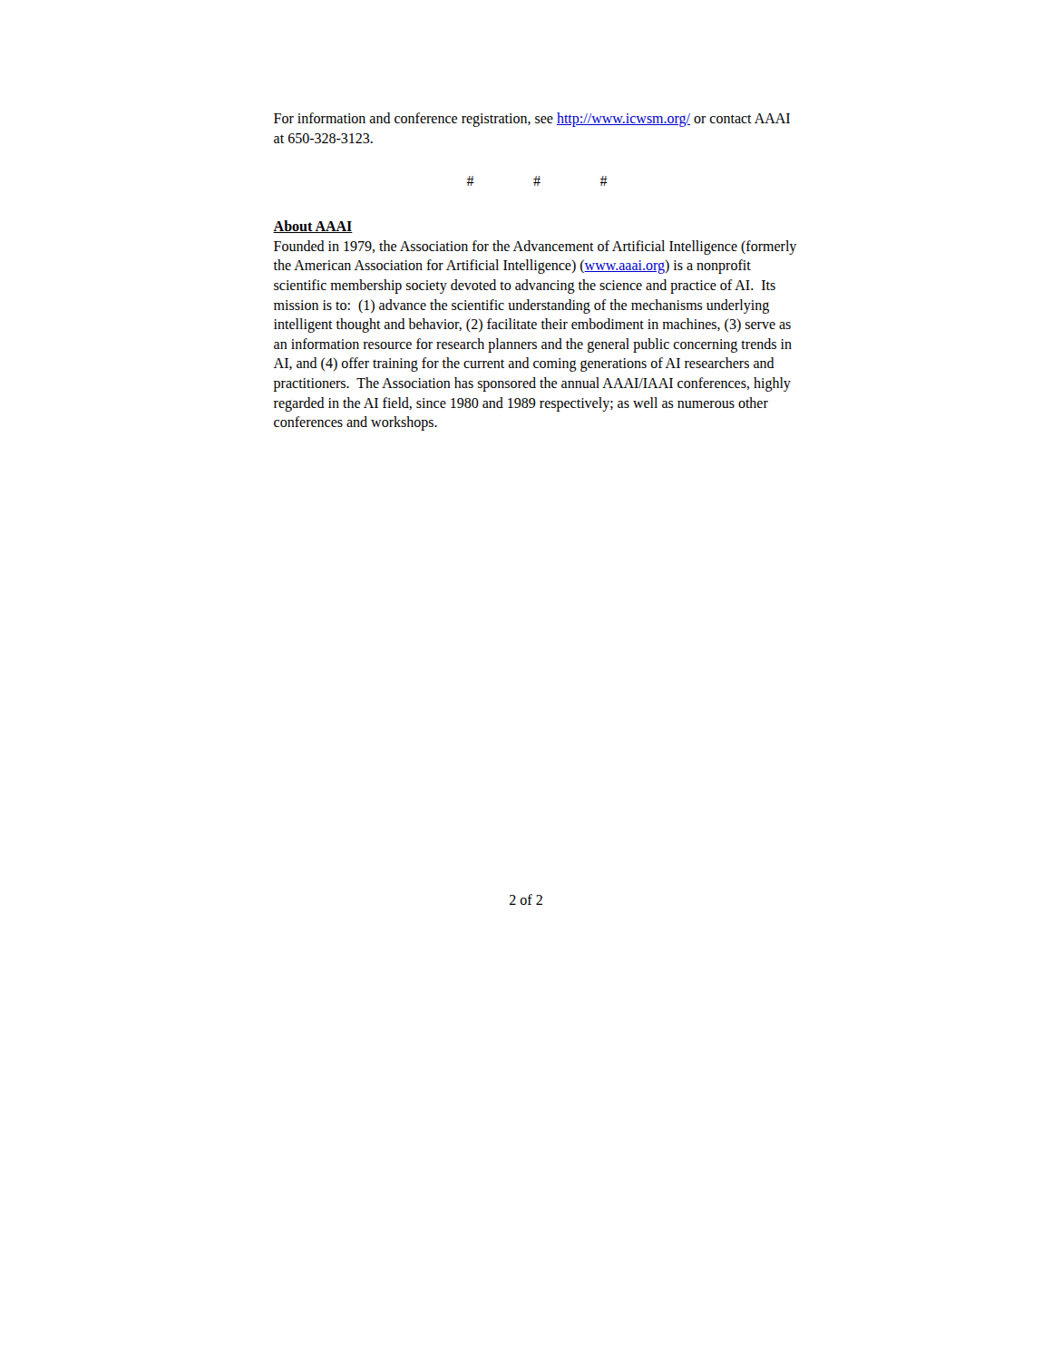For information and conference registration, see http://www.icwsm.org/ or contact AAAI at 650-328-3123.
# # #
About AAAI
Founded in 1979, the Association for the Advancement of Artificial Intelligence (formerly the American Association for Artificial Intelligence) (www.aaai.org) is a nonprofit scientific membership society devoted to advancing the science and practice of AI. Its mission is to: (1) advance the scientific understanding of the mechanisms underlying intelligent thought and behavior, (2) facilitate their embodiment in machines, (3) serve as an information resource for research planners and the general public concerning trends in AI, and (4) offer training for the current and coming generations of AI researchers and practitioners. The Association has sponsored the annual AAAI/IAAI conferences, highly regarded in the AI field, since 1980 and 1989 respectively; as well as numerous other conferences and workshops.
2 of 2